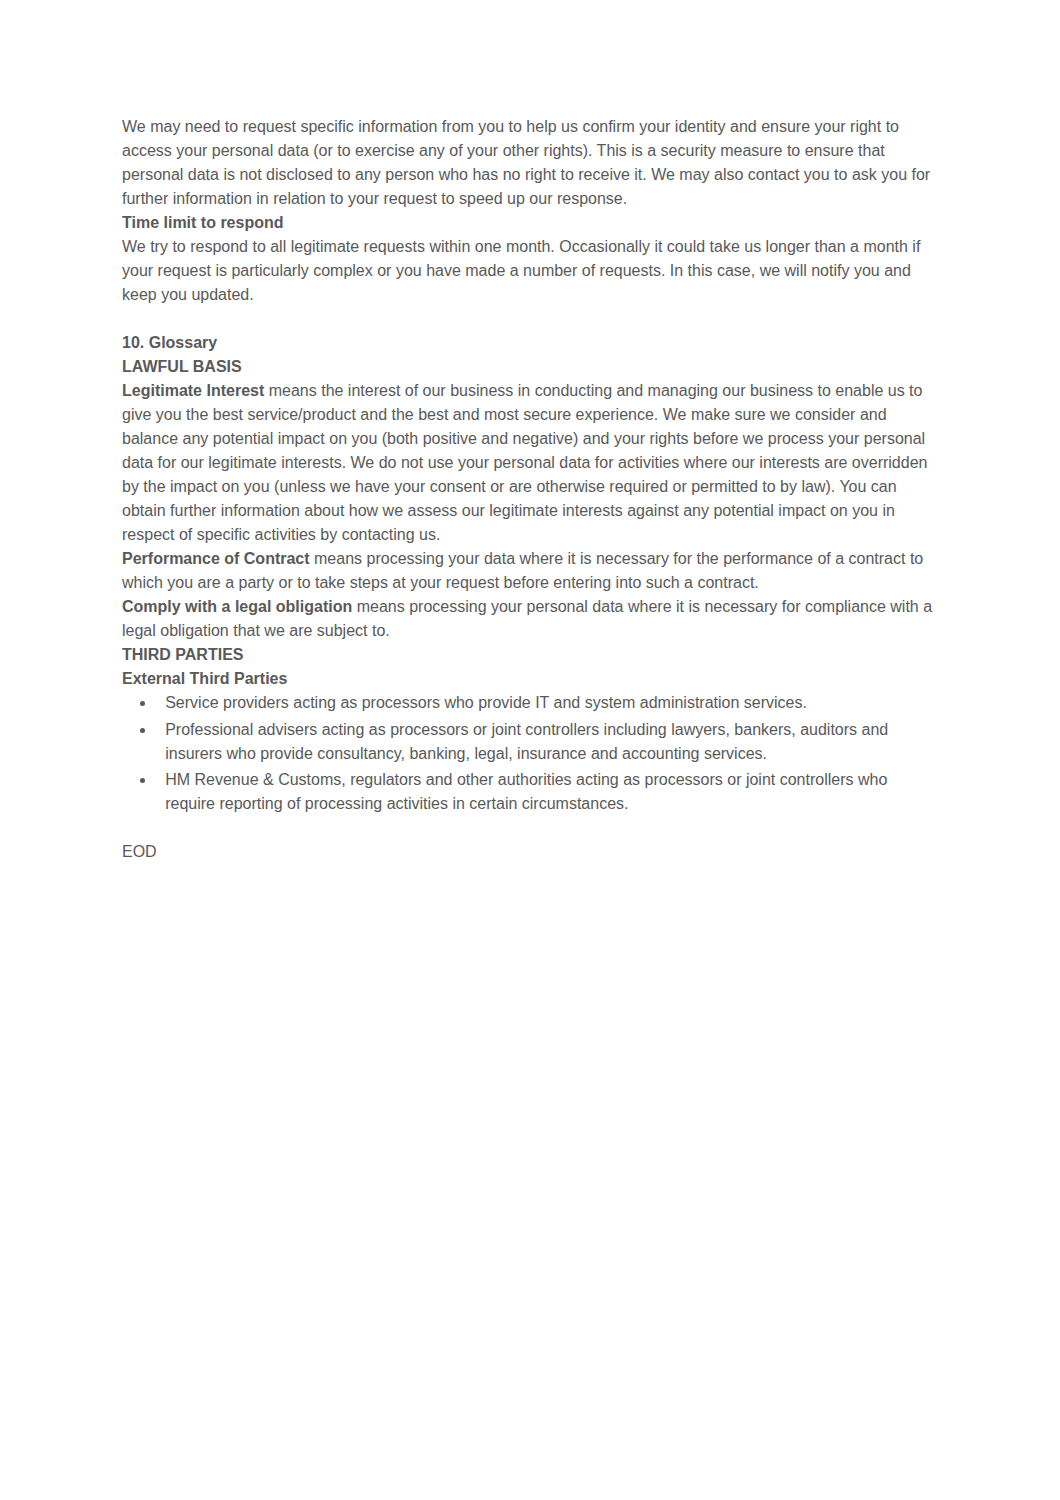We may need to request specific information from you to help us confirm your identity and ensure your right to access your personal data (or to exercise any of your other rights). This is a security measure to ensure that personal data is not disclosed to any person who has no right to receive it. We may also contact you to ask you for further information in relation to your request to speed up our response.
Time limit to respond
We try to respond to all legitimate requests within one month. Occasionally it could take us longer than a month if your request is particularly complex or you have made a number of requests. In this case, we will notify you and keep you updated.
10. Glossary
LAWFUL BASIS
Legitimate Interest means the interest of our business in conducting and managing our business to enable us to give you the best service/product and the best and most secure experience. We make sure we consider and balance any potential impact on you (both positive and negative) and your rights before we process your personal data for our legitimate interests. We do not use your personal data for activities where our interests are overridden by the impact on you (unless we have your consent or are otherwise required or permitted to by law). You can obtain further information about how we assess our legitimate interests against any potential impact on you in respect of specific activities by contacting us.
Performance of Contract means processing your data where it is necessary for the performance of a contract to which you are a party or to take steps at your request before entering into such a contract.
Comply with a legal obligation means processing your personal data where it is necessary for compliance with a legal obligation that we are subject to.
THIRD PARTIES
External Third Parties
Service providers acting as processors who provide IT and system administration services.
Professional advisers acting as processors or joint controllers including lawyers, bankers, auditors and insurers who provide consultancy, banking, legal, insurance and accounting services.
HM Revenue & Customs, regulators and other authorities acting as processors or joint controllers who require reporting of processing activities in certain circumstances.
EOD